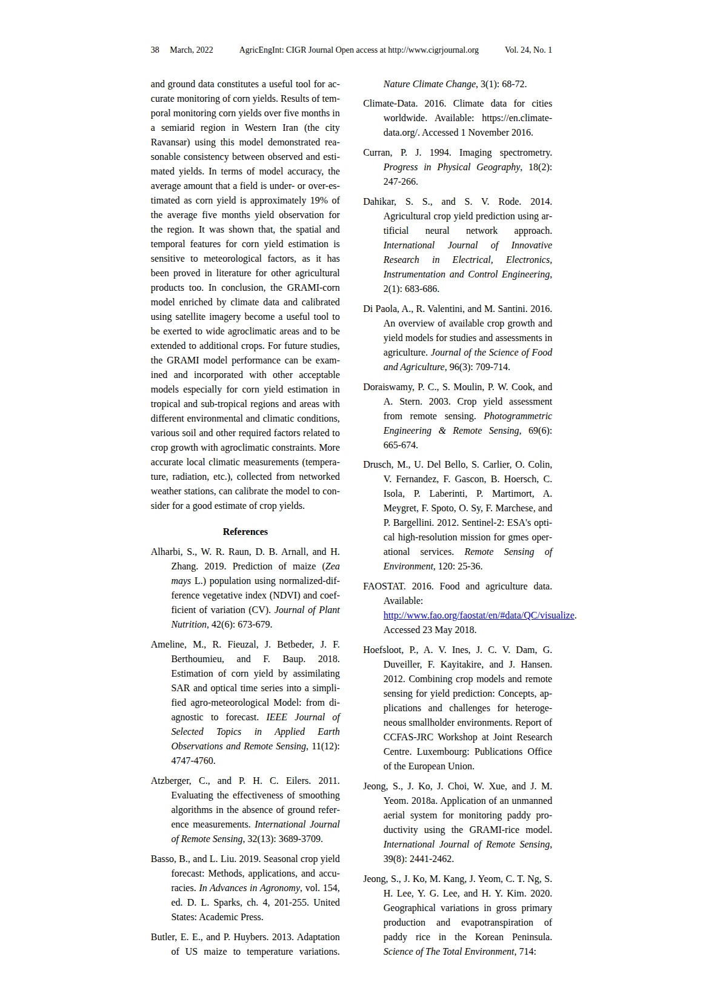38 March, 2022 AgricEngInt: CIGR Journal Open access at http://www.cigrjournal.org Vol. 24, No. 1
and ground data constitutes a useful tool for accurate monitoring of corn yields. Results of temporal monitoring corn yields over five months in a semiarid region in Western Iran (the city Ravansar) using this model demonstrated reasonable consistency between observed and estimated yields. In terms of model accuracy, the average amount that a field is under- or over-estimated as corn yield is approximately 19% of the average five months yield observation for the region. It was shown that, the spatial and temporal features for corn yield estimation is sensitive to meteorological factors, as it has been proved in literature for other agricultural products too. In conclusion, the GRAMI-corn model enriched by climate data and calibrated using satellite imagery become a useful tool to be exerted to wide agroclimatic areas and to be extended to additional crops. For future studies, the GRAMI model performance can be examined and incorporated with other acceptable models especially for corn yield estimation in tropical and sub-tropical regions and areas with different environmental and climatic conditions, various soil and other required factors related to crop growth with agroclimatic constraints. More accurate local climatic measurements (temperature, radiation, etc.), collected from networked weather stations, can calibrate the model to consider for a good estimate of crop yields.
References
Alharbi, S., W. R. Raun, D. B. Arnall, and H. Zhang. 2019. Prediction of maize (Zea mays L.) population using normalized-difference vegetative index (NDVI) and coefficient of variation (CV). Journal of Plant Nutrition, 42(6): 673-679.
Ameline, M., R. Fieuzal, J. Betbeder, J. F. Berthoumieu, and F. Baup. 2018. Estimation of corn yield by assimilating SAR and optical time series into a simplified agro-meteorological Model: from diagnostic to forecast. IEEE Journal of Selected Topics in Applied Earth Observations and Remote Sensing, 11(12): 4747-4760.
Atzberger, C., and P. H. C. Eilers. 2011. Evaluating the effectiveness of smoothing algorithms in the absence of ground reference measurements. International Journal of Remote Sensing, 32(13): 3689-3709.
Basso, B., and L. Liu. 2019. Seasonal crop yield forecast: Methods, applications, and accuracies. In Advances in Agronomy, vol. 154, ed. D. L. Sparks, ch. 4, 201-255. United States: Academic Press.
Butler, E. E., and P. Huybers. 2013. Adaptation of US maize to temperature variations. Nature Climate Change, 3(1): 68-72.
Climate-Data. 2016. Climate data for cities worldwide. Available: https://en.climate-data.org/. Accessed 1 November 2016.
Curran, P. J. 1994. Imaging spectrometry. Progress in Physical Geography, 18(2): 247-266.
Dahikar, S. S., and S. V. Rode. 2014. Agricultural crop yield prediction using artificial neural network approach. International Journal of Innovative Research in Electrical, Electronics, Instrumentation and Control Engineering, 2(1): 683-686.
Di Paola, A., R. Valentini, and M. Santini. 2016. An overview of available crop growth and yield models for studies and assessments in agriculture. Journal of the Science of Food and Agriculture, 96(3): 709-714.
Doraiswamy, P. C., S. Moulin, P. W. Cook, and A. Stern. 2003. Crop yield assessment from remote sensing. Photogrammetric Engineering & Remote Sensing, 69(6): 665-674.
Drusch, M., U. Del Bello, S. Carlier, O. Colin, V. Fernandez, F. Gascon, B. Hoersch, C. Isola, P. Laberinti, P. Martimort, A. Meygret, F. Spoto, O. Sy, F. Marchese, and P. Bargellini. 2012. Sentinel-2: ESA's optical high-resolution mission for gmes operational services. Remote Sensing of Environment, 120: 25-36.
FAOSTAT. 2016. Food and agriculture data. Available: http://www.fao.org/faostat/en/#data/QC/visualize. Accessed 23 May 2018.
Hoefsloot, P., A. V. Ines, J. C. V. Dam, G. Duveiller, F. Kayitakire, and J. Hansen. 2012. Combining crop models and remote sensing for yield prediction: Concepts, applications and challenges for heterogeneous smallholder environments. Report of CCFAS-JRC Workshop at Joint Research Centre. Luxembourg: Publications Office of the European Union.
Jeong, S., J. Ko, J. Choi, W. Xue, and J. M. Yeom. 2018a. Application of an unmanned aerial system for monitoring paddy productivity using the GRAMI-rice model. International Journal of Remote Sensing, 39(8): 2441-2462.
Jeong, S., J. Ko, M. Kang, J. Yeom, C. T. Ng, S. H. Lee, Y. G. Lee, and H. Y. Kim. 2020. Geographical variations in gross primary production and evapotranspiration of paddy rice in the Korean Peninsula. Science of The Total Environment, 714: